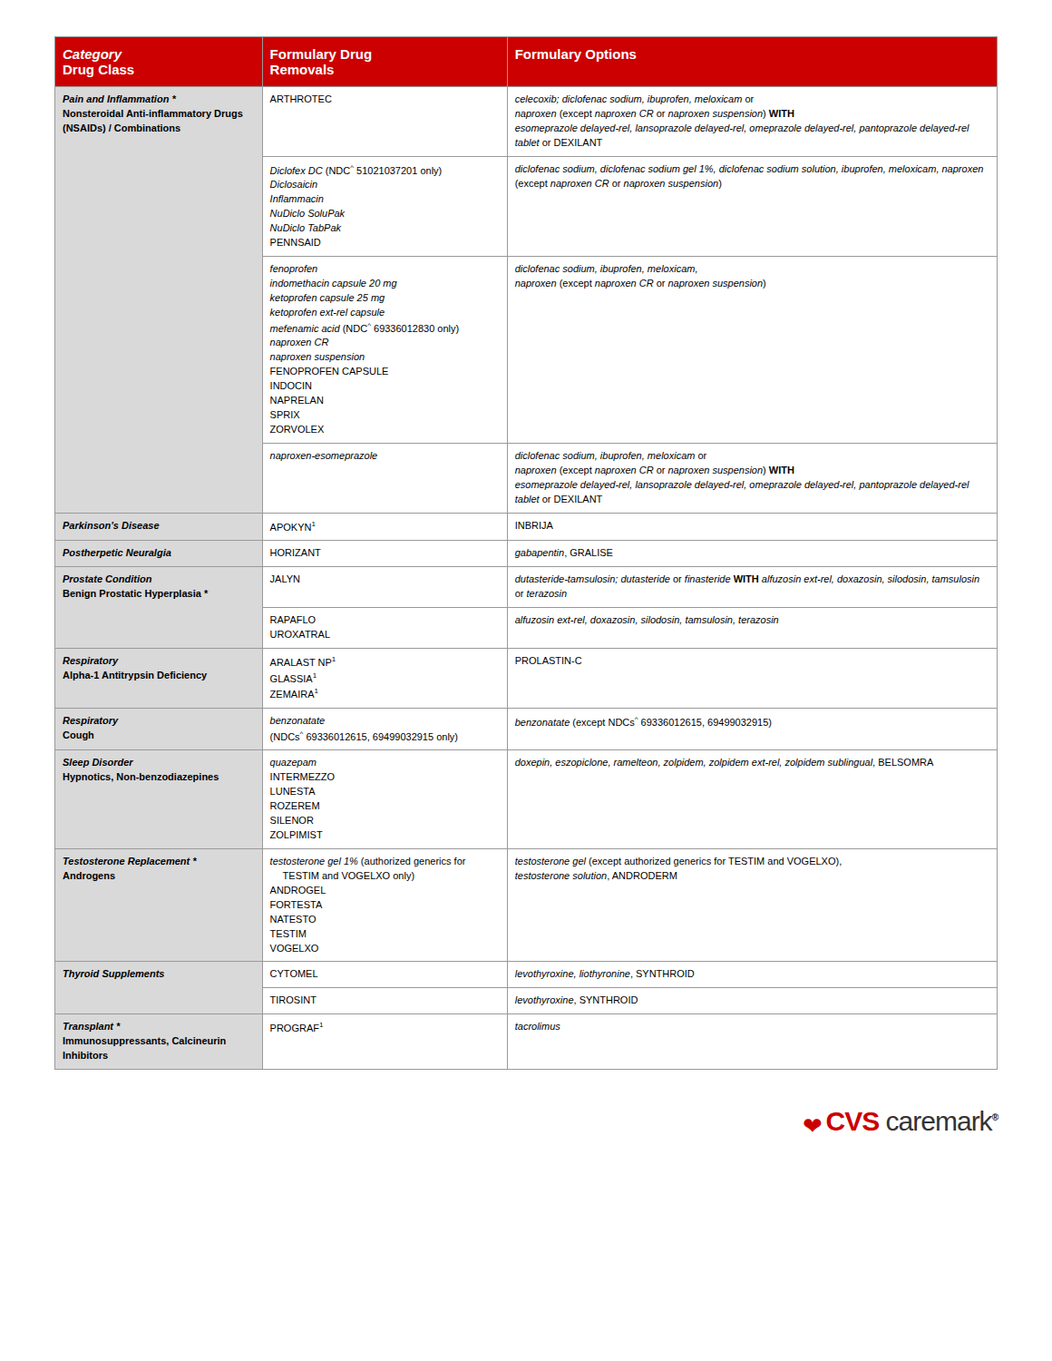| Category Drug Class | Formulary Drug Removals | Formulary Options |
| --- | --- | --- |
| Pain and Inflammation * Nonsteroidal Anti-inflammatory Drugs (NSAIDs) / Combinations | ARTHROTEC | celecoxib; diclofenac sodium, ibuprofen, meloxicam or naproxen (except naproxen CR or naproxen suspension ) WITH esomeprazole delayed-rel, lansoprazole delayed-rel, omeprazole delayed-rel, pantoprazole delayed-rel tablet or DEXILANT |
| Diclofex DC (NDC ^ 51021037201 only) Diclosaicin Inflammacin NuDiclo SoluPak NuDiclo TabPak PENNSAID | diclofenac sodium, diclofenac sodium gel 1%, diclofenac sodium solution, ibuprofen, meloxicam, naproxen (except naproxen CR or naproxen suspension ) |
| fenoprofen indomethacin capsule 20 mg ketoprofen capsule 25 mg ketoprofen ext-rel capsule mefenamic acid (NDC ^ 69336012830 only) naproxen CR naproxen suspension FENOPROFEN CAPSULE INDOCIN NAPRELAN SPRIX ZORVOLEX | diclofenac sodium, ibuprofen, meloxicam, naproxen (except naproxen CR or naproxen suspension ) |
| naproxen-esomeprazole | diclofenac sodium, ibuprofen, meloxicam or naproxen (except naproxen CR or naproxen suspension ) WITH esomeprazole delayed-rel, lansoprazole delayed-rel, omeprazole delayed-rel, pantoprazole delayed-rel tablet or DEXILANT |
| Parkinson's Disease | APOKYN 1 | INBRIJA |
| Postherpetic Neuralgia | HORIZANT | gabapentin , GRALISE |
| Prostate Condition Benign Prostatic Hyperplasia * | JALYN | dutasteride-tamsulosin; dutasteride or finasteride WITH alfuzosin ext-rel, doxazosin, silodosin, tamsulosin or terazosin |
| RAPAFLO UROXATRAL | alfuzosin ext-rel, doxazosin, silodosin, tamsulosin, terazosin |
| Respiratory Alpha-1 Antitrypsin Deficiency | ARALAST NP 1 GLASSIA 1 ZEMAIRA 1 | PROLASTIN-C |
| Respiratory Cough | benzonatate (NDCs ^ 69336012615, 69499032915 only) | benzonatate (except NDCs ^ 69336012615, 69499032915) |
| Sleep Disorder Hypnotics, Non-benzodiazepines | quazepam INTERMEZZO LUNESTA ROZEREM SILENOR ZOLPIMIST | doxepin, eszopiclone, ramelteon, zolpidem, zolpidem ext-rel, zolpidem sublingual , BELSOMRA |
| Testosterone Replacement * Androgens | testosterone gel 1% (authorized generics for TESTIM and VOGELXO only) ANDROGEL FORTESTA NATESTO TESTIM VOGELXO | testosterone gel (except authorized generics for TESTIM and VOGELXO), testosterone solution , ANDRODERM |
| Thyroid Supplements | CYTOMEL | levothyroxine, liothyronine , SYNTHROID |
| TIROSINT | levothyroxine , SYNTHROID |
| Transplant * Immunosuppressants, Calcineurin Inhibitors | PROGRAF 1 | tacrolimus |
❤CVS caremark®